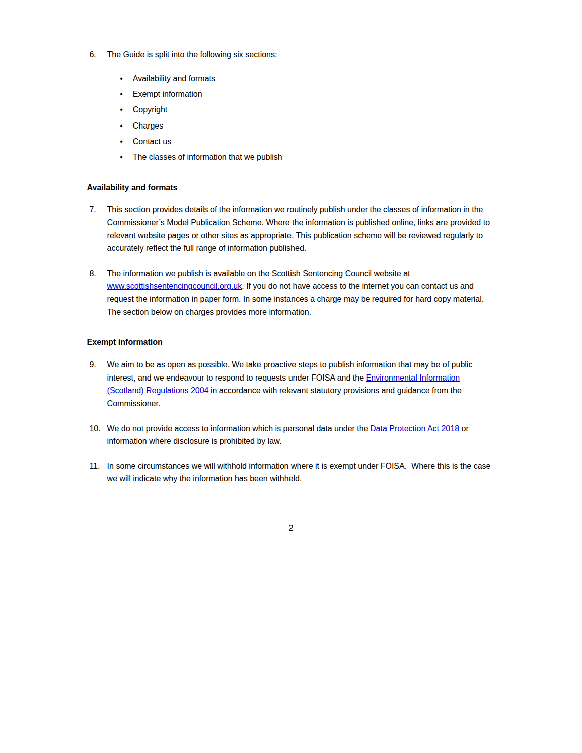The Guide is split into the following six sections:
Availability and formats
Exempt information
Copyright
Charges
Contact us
The classes of information that we publish
Availability and formats
This section provides details of the information we routinely publish under the classes of information in the Commissioner’s Model Publication Scheme. Where the information is published online, links are provided to relevant website pages or other sites as appropriate. This publication scheme will be reviewed regularly to accurately reflect the full range of information published.
The information we publish is available on the Scottish Sentencing Council website at www.scottishsentencingcouncil.org.uk. If you do not have access to the internet you can contact us and request the information in paper form. In some instances a charge may be required for hard copy material. The section below on charges provides more information.
Exempt information
We aim to be as open as possible. We take proactive steps to publish information that may be of public interest, and we endeavour to respond to requests under FOISA and the Environmental Information (Scotland) Regulations 2004 in accordance with relevant statutory provisions and guidance from the Commissioner.
We do not provide access to information which is personal data under the Data Protection Act 2018 or information where disclosure is prohibited by law.
In some circumstances we will withhold information where it is exempt under FOISA. Where this is the case we will indicate why the information has been withheld.
2